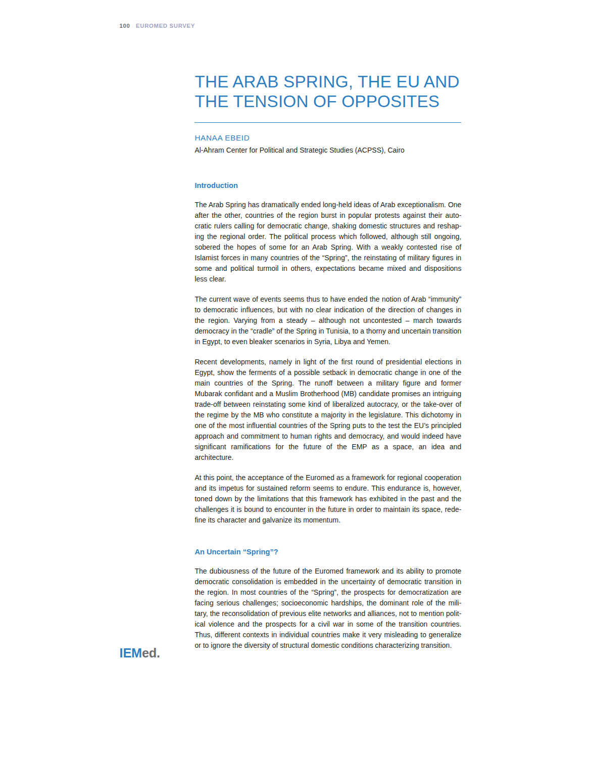100 EUROMED SURVEY
THE ARAB SPRING, THE EU AND
THE TENSION OF OPPOSITES
HANAA EBEID
Al-Ahram Center for Political and Strategic Studies (ACPSS), Cairo
Introduction
The Arab Spring has dramatically ended long-held ideas of Arab exceptionalism. One after the other, countries of the region burst in popular protests against their autocratic rulers calling for democratic change, shaking domestic structures and reshaping the regional order. The political process which followed, although still ongoing, sobered the hopes of some for an Arab Spring. With a weakly contested rise of Islamist forces in many countries of the “Spring”, the reinstating of military figures in some and political turmoil in others, expectations became mixed and dispositions less clear.
The current wave of events seems thus to have ended the notion of Arab “immunity” to democratic influences, but with no clear indication of the direction of changes in the region. Varying from a steady – although not uncontested – march towards democracy in the “cradle” of the Spring in Tunisia, to a thorny and uncertain transition in Egypt, to even bleaker scenarios in Syria, Libya and Yemen.
Recent developments, namely in light of the first round of presidential elections in Egypt, show the ferments of a possible setback in democratic change in one of the main countries of the Spring. The runoff between a military figure and former Mubarak confidant and a Muslim Brotherhood (MB) candidate promises an intriguing trade-off between reinstating some kind of liberalized autocracy, or the take-over of the regime by the MB who constitute a majority in the legislature. This dichotomy in one of the most influential countries of the Spring puts to the test the EU’s principled approach and commitment to human rights and democracy, and would indeed have significant ramifications for the future of the EMP as a space, an idea and architecture.
At this point, the acceptance of the Euromed as a framework for regional cooperation and its impetus for sustained reform seems to endure. This endurance is, however, toned down by the limitations that this framework has exhibited in the past and the challenges it is bound to encounter in the future in order to maintain its space, redefine its character and galvanize its momentum.
An Uncertain “Spring”?
The dubiousness of the future of the Euromed framework and its ability to promote democratic consolidation is embedded in the uncertainty of democratic transition in the region. In most countries of the “Spring”, the prospects for democratization are facing serious challenges; socioeconomic hardships, the dominant role of the military, the reconsolidation of previous elite networks and alliances, not to mention political violence and the prospects for a civil war in some of the transition countries. Thus, different contexts in individual countries make it very misleading to generalize or to ignore the diversity of structural domestic conditions characterizing transition.
IEMed.